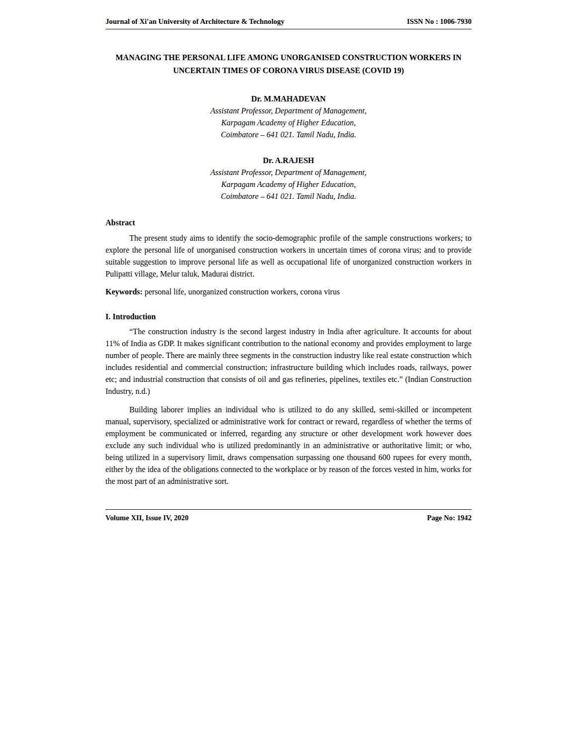Journal of Xi'an University of Architecture & Technology ISSN No : 1006-7930
Managing the Personal Life Among Unorganised Construction Workers in Uncertain Times of Corona Virus Disease (COVID 19)
Dr. M.MAHADEVAN
Assistant Professor, Department of Management,
Karpagam Academy of Higher Education,
Coimbatore – 641 021. Tamil Nadu, India.
Dr. A.RAJESH
Assistant Professor, Department of Management,
Karpagam Academy of Higher Education,
Coimbatore – 641 021. Tamil Nadu, India.
Abstract
The present study aims to identify the socio-demographic profile of the sample constructions workers; to explore the personal life of unorganised construction workers in uncertain times of corona virus; and to provide suitable suggestion to improve personal life as well as occupational life of unorganized construction workers in Pulipatti village, Melur taluk, Madurai district.
Keywords: personal life, unorganized construction workers, corona virus
I. Introduction
“The construction industry is the second largest industry in India after agriculture. It accounts for about 11% of India as GDP. It makes significant contribution to the national economy and provides employment to large number of people. There are mainly three segments in the construction industry like real estate construction which includes residential and commercial construction; infrastructure building which includes roads, railways, power etc; and industrial construction that consists of oil and gas refineries, pipelines, textiles etc.” (Indian Construction Industry, n.d.)
Building laborer implies an individual who is utilized to do any skilled, semi-skilled or incompetent manual, supervisory, specialized or administrative work for contract or reward, regardless of whether the terms of employment be communicated or inferred, regarding any structure or other development work however does exclude any such individual who is utilized predominantly in an administrative or authoritative limit; or who, being utilized in a supervisory limit, draws compensation surpassing one thousand 600 rupees for every month, either by the idea of the obligations connected to the workplace or by reason of the forces vested in him, works for the most part of an administrative sort.
Volume XII, Issue IV, 2020 Page No: 1942